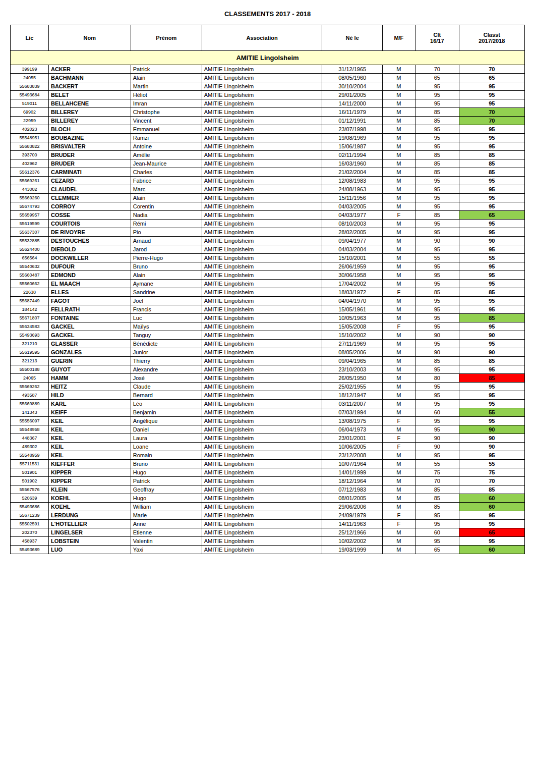CLASSEMENTS 2017 - 2018
| Lic | Nom | Prénom | Association | Né le | M/F | Clt 16/17 | Classt 2017/2018 |
| --- | --- | --- | --- | --- | --- | --- | --- |
| AMITIE Lingolsheim |
| 399199 | ACKER | Patrick | AMITIE Lingolsheim | 31/12/1965 | M | 70 | 70 |
| 24055 | BACHMANN | Alain | AMITIE Lingolsheim | 08/05/1960 | M | 65 | 65 |
| 55683839 | BACKERT | Martin | AMITIE Lingolsheim | 30/10/2004 | M | 95 | 95 |
| 55493684 | BELET | Héliot | AMITIE Lingolsheim | 29/01/2005 | M | 95 | 95 |
| 519011 | BELLAHCENE | Imran | AMITIE Lingolsheim | 14/11/2000 | M | 95 | 95 |
| 69902 | BILLEREY | Christophe | AMITIE Lingolsheim | 16/11/1979 | M | 85 | 70 |
| 22959 | BILLEREY | Vincent | AMITIE Lingolsheim | 01/12/1991 | M | 85 | 70 |
| 402023 | BLOCH | Emmanuel | AMITIE Lingolsheim | 23/07/1998 | M | 95 | 95 |
| 55548951 | BOUBAZINE | Ramzi | AMITIE Lingolsheim | 19/08/1969 | M | 95 | 95 |
| 55683822 | BRISVALTER | Antoine | AMITIE Lingolsheim | 15/06/1987 | M | 95 | 95 |
| 393700 | BRUDER | Amélie | AMITIE Lingolsheim | 02/11/1994 | M | 85 | 85 |
| 402962 | BRUDER | Jean-Maurice | AMITIE Lingolsheim | 16/03/1960 | M | 85 | 85 |
| 55612376 | CARMINATI | Charles | AMITIE Lingolsheim | 21/02/2004 | M | 85 | 85 |
| 55669261 | CEZARD | Fabrice | AMITIE Lingolsheim | 12/08/1983 | M | 95 | 95 |
| 443002 | CLAUDEL | Marc | AMITIE Lingolsheim | 24/08/1963 | M | 95 | 95 |
| 55669260 | CLEMMER | Alain | AMITIE Lingolsheim | 15/11/1956 | M | 95 | 95 |
| 55674793 | CORROY | Corentin | AMITIE Lingolsheim | 04/03/2005 | M | 95 | 95 |
| 55659957 | COSSE | Nadia | AMITIE Lingolsheim | 04/03/1977 | F | 85 | 65 |
| 55619599 | COURTOIS | Rémi | AMITIE Lingolsheim | 08/10/2003 | M | 95 | 95 |
| 55637307 | DE RIVOYRE | Pio | AMITIE Lingolsheim | 28/02/2005 | M | 95 | 95 |
| 55532885 | DESTOUCHES | Arnaud | AMITIE Lingolsheim | 09/04/1977 | M | 90 | 90 |
| 55624400 | DIEBOLD | Jarod | AMITIE Lingolsheim | 04/03/2004 | M | 95 | 95 |
| 656564 | DOCKWILLER | Pierre-Hugo | AMITIE Lingolsheim | 15/10/2001 | M | 55 | 55 |
| 55540632 | DUFOUR | Bruno | AMITIE Lingolsheim | 26/06/1959 | M | 95 | 95 |
| 55660487 | EDMOND | Alain | AMITIE Lingolsheim | 30/06/1958 | M | 95 | 95 |
| 55560662 | EL MAACH | Aymane | AMITIE Lingolsheim | 17/04/2002 | M | 95 | 95 |
| 22638 | ELLES | Sandrine | AMITIE Lingolsheim | 18/03/1972 | F | 85 | 85 |
| 55687449 | FAGOT | Joël | AMITIE Lingolsheim | 04/04/1970 | M | 95 | 95 |
| 184142 | FELLRATH | Francis | AMITIE Lingolsheim | 15/05/1961 | M | 95 | 95 |
| 55671807 | FONTAINE | Luc | AMITIE Lingolsheim | 10/05/1963 | M | 95 | 85 |
| 55634583 | GACKEL | Maïlys | AMITIE Lingolsheim | 15/05/2008 | F | 95 | 95 |
| 55493693 | GACKEL | Tanguy | AMITIE Lingolsheim | 15/10/2002 | M | 90 | 90 |
| 321210 | GLASSER | Bénédicte | AMITIE Lingolsheim | 27/11/1969 | M | 95 | 95 |
| 55619595 | GONZALES | Junior | AMITIE Lingolsheim | 08/05/2006 | M | 90 | 90 |
| 321213 | GUERIN | Thierry | AMITIE Lingolsheim | 09/04/1965 | M | 85 | 85 |
| 55500188 | GUYOT | Alexandre | AMITIE Lingolsheim | 23/10/2003 | M | 95 | 95 |
| 24065 | HAMM | José | AMITIE Lingolsheim | 26/05/1950 | M | 80 | 85 |
| 55669262 | HEITZ | Claude | AMITIE Lingolsheim | 25/02/1955 | M | 95 | 95 |
| 493587 | HILD | Bernard | AMITIE Lingolsheim | 18/12/1947 | M | 95 | 95 |
| 55669889 | KARL | Léo | AMITIE Lingolsheim | 03/11/2007 | M | 95 | 95 |
| 141343 | KEIFF | Benjamin | AMITIE Lingolsheim | 07/03/1994 | M | 60 | 55 |
| 55556097 | KEIL | Angélique | AMITIE Lingolsheim | 13/08/1975 | F | 95 | 95 |
| 55548958 | KEIL | Daniel | AMITIE Lingolsheim | 06/04/1973 | M | 95 | 90 |
| 448367 | KEIL | Laura | AMITIE Lingolsheim | 23/01/2001 | F | 90 | 90 |
| 489302 | KEIL | Loane | AMITIE Lingolsheim | 10/06/2005 | F | 90 | 90 |
| 55548959 | KEIL | Romain | AMITIE Lingolsheim | 23/12/2008 | M | 95 | 95 |
| 55711531 | KIEFFER | Bruno | AMITIE Lingolsheim | 10/07/1964 | M | 55 | 55 |
| 501901 | KIPPER | Hugo | AMITIE Lingolsheim | 14/01/1999 | M | 75 | 75 |
| 501902 | KIPPER | Patrick | AMITIE Lingolsheim | 18/12/1964 | M | 70 | 70 |
| 55567576 | KLEIN | Geoffray | AMITIE Lingolsheim | 07/12/1983 | M | 85 | 85 |
| 520639 | KOEHL | Hugo | AMITIE Lingolsheim | 08/01/2005 | M | 85 | 60 |
| 55493686 | KOEHL | William | AMITIE Lingolsheim | 29/06/2006 | M | 85 | 60 |
| 55671239 | LERDUNG | Marie | AMITIE Lingolsheim | 24/09/1979 | F | 95 | 95 |
| 55502591 | L'HOTELLIER | Anne | AMITIE Lingolsheim | 14/11/1963 | F | 95 | 95 |
| 202370 | LINGELSER | Etienne | AMITIE Lingolsheim | 25/12/1966 | M | 60 | 65 |
| 458937 | LOBSTEIN | Valentin | AMITIE Lingolsheim | 10/02/2002 | M | 95 | 95 |
| 55493689 | LUO | Yaxi | AMITIE Lingolsheim | 19/03/1999 | M | 65 | 60 |